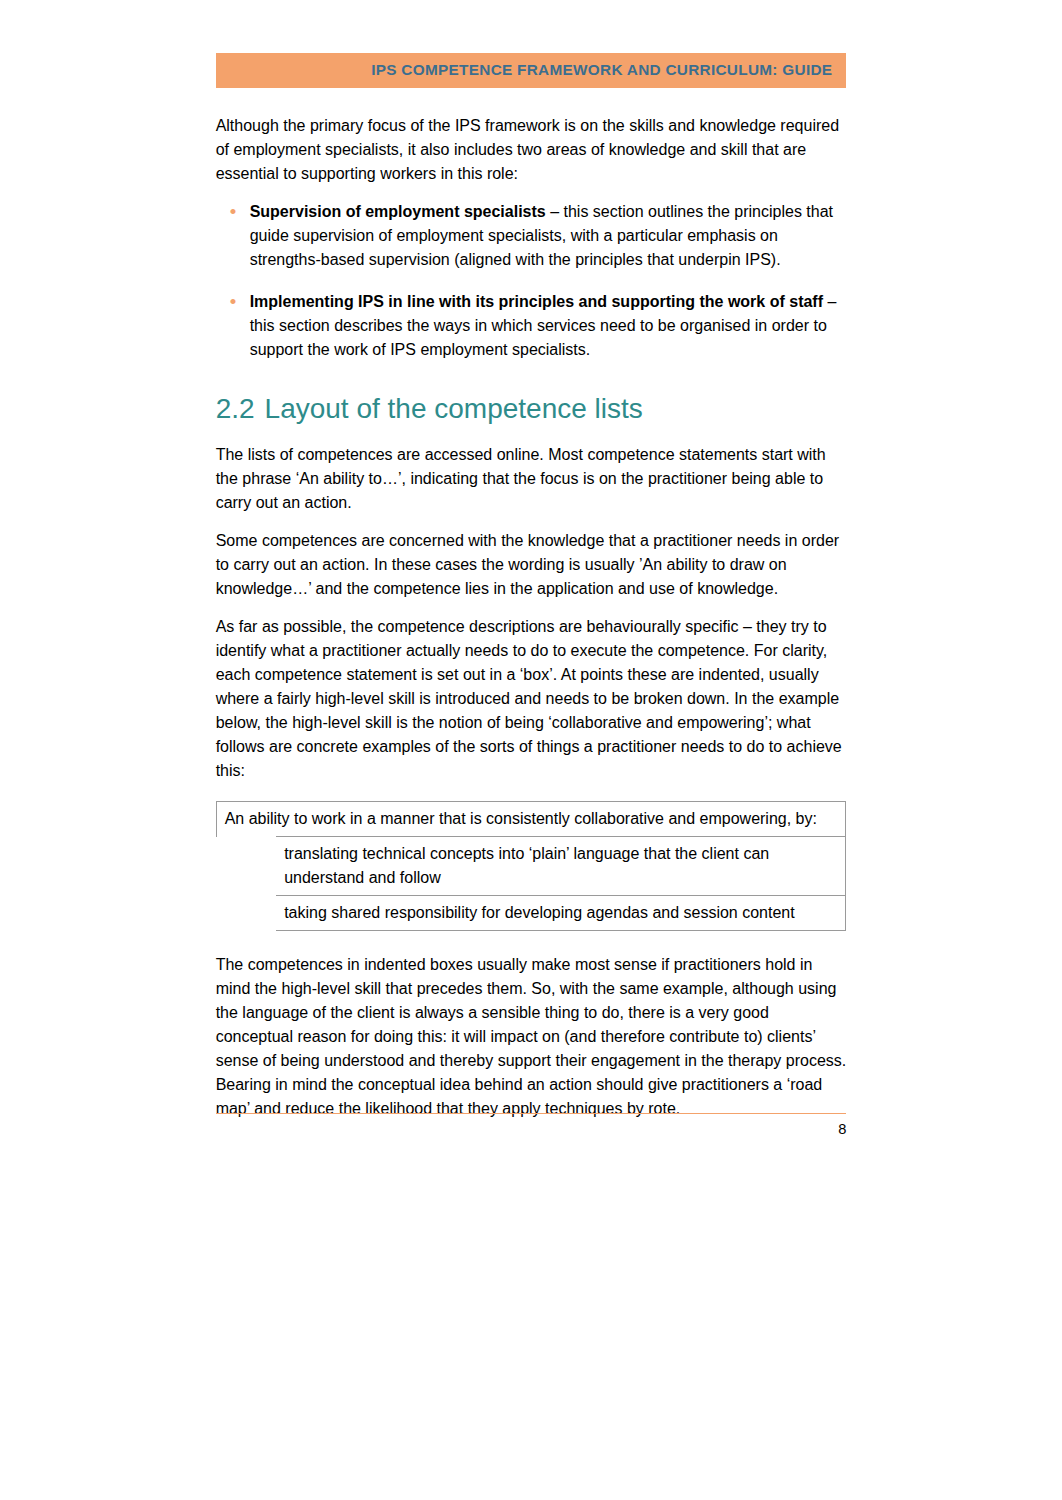IPS COMPETENCE FRAMEWORK AND CURRICULUM: GUIDE
Although the primary focus of the IPS framework is on the skills and knowledge required of employment specialists, it also includes two areas of knowledge and skill that are essential to supporting workers in this role:
Supervision of employment specialists – this section outlines the principles that guide supervision of employment specialists, with a particular emphasis on strengths-based supervision (aligned with the principles that underpin IPS).
Implementing IPS in line with its principles and supporting the work of staff – this section describes the ways in which services need to be organised in order to support the work of IPS employment specialists.
2.2 Layout of the competence lists
The lists of competences are accessed online. Most competence statements start with the phrase ‘An ability to…’, indicating that the focus is on the practitioner being able to carry out an action.
Some competences are concerned with the knowledge that a practitioner needs in order to carry out an action. In these cases the wording is usually ’An ability to draw on knowledge…’ and the competence lies in the application and use of knowledge.
As far as possible, the competence descriptions are behaviourally specific – they try to identify what a practitioner actually needs to do to execute the competence. For clarity, each competence statement is set out in a ‘box’. At points these are indented, usually where a fairly high-level skill is introduced and needs to be broken down. In the example below, the high-level skill is the notion of being ‘collaborative and empowering’; what follows are concrete examples of the sorts of things a practitioner needs to do to achieve this:
| An ability to work in a manner that is consistently collaborative and empowering, by: |
| | translating technical concepts into ‘plain’ language that the client can understand and follow |
| | taking shared responsibility for developing agendas and session content |
The competences in indented boxes usually make most sense if practitioners hold in mind the high-level skill that precedes them. So, with the same example, although using the language of the client is always a sensible thing to do, there is a very good conceptual reason for doing this: it will impact on (and therefore contribute to) clients’ sense of being understood and thereby support their engagement in the therapy process. Bearing in mind the conceptual idea behind an action should give practitioners a ‘road map’ and reduce the likelihood that they apply techniques by rote.
8